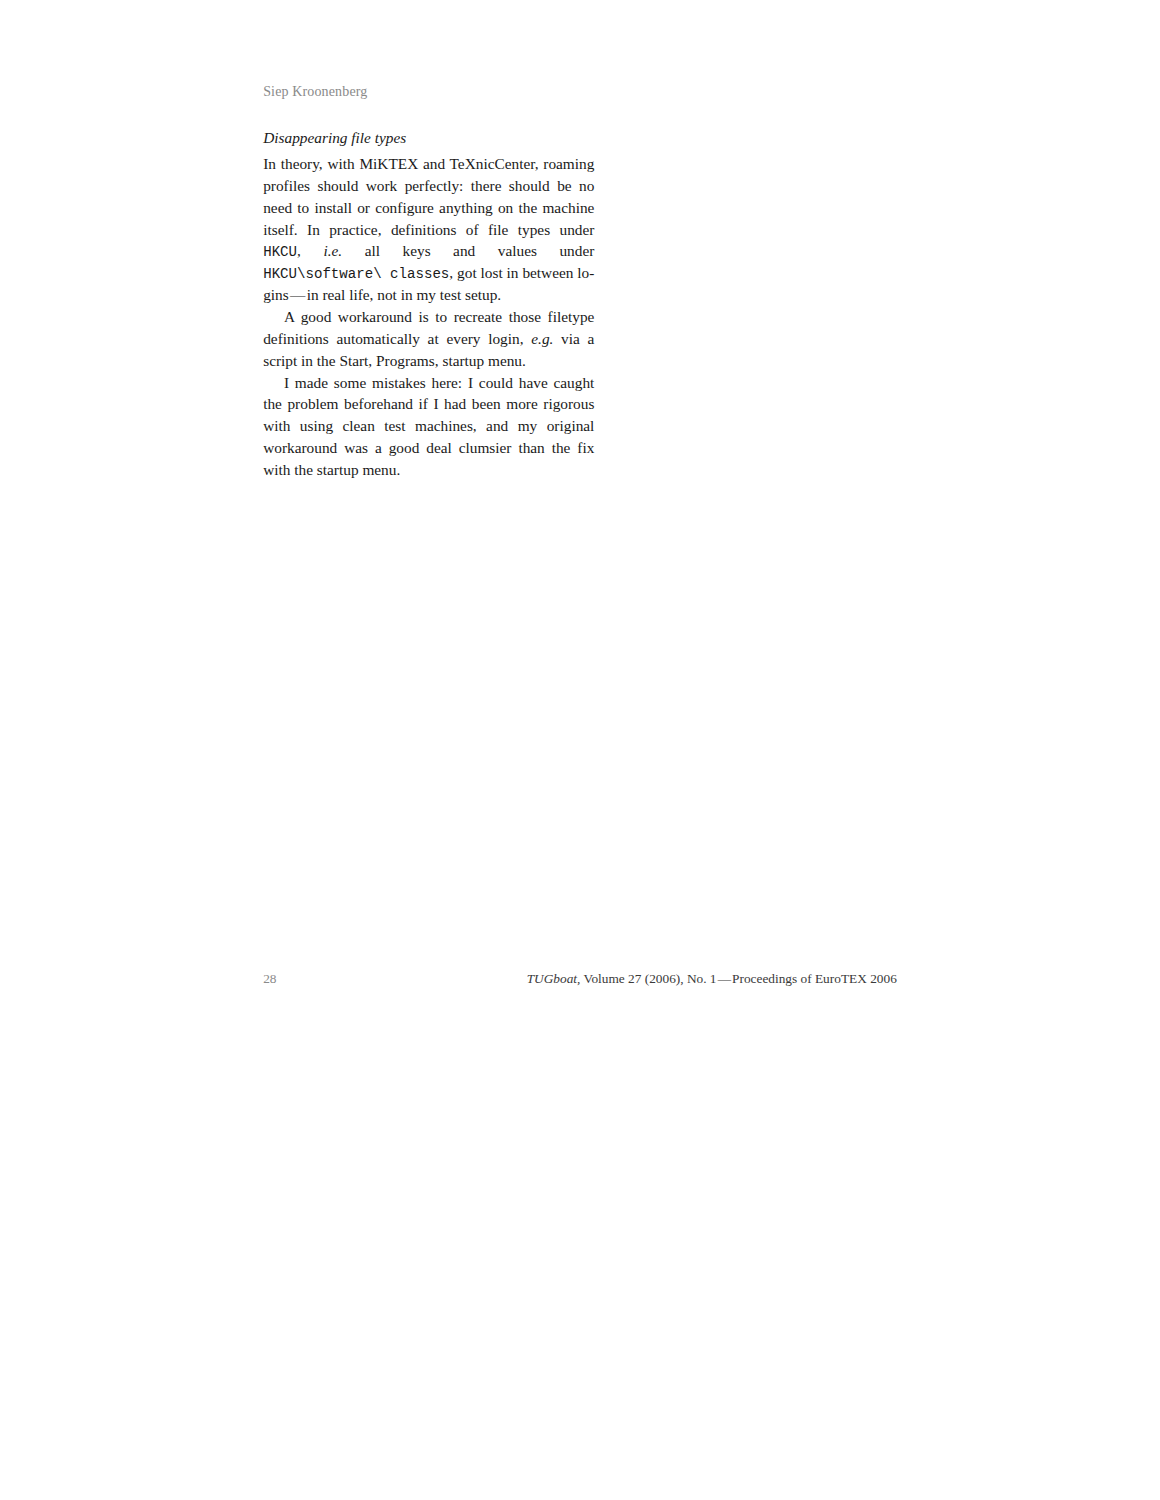Siep Kroonenberg
Disappearing file types
In theory, with MiKTEX and TeXnicCenter, roaming profiles should work perfectly: there should be no need to install or configure anything on the machine itself. In practice, definitions of file types under HKCU, i.e. all keys and values under HKCU\software\ classes, got lost in between logins — in real life, not in my test setup.
A good workaround is to recreate those filetype definitions automatically at every login, e.g. via a script in the Start, Programs, startup menu.
I made some mistakes here: I could have caught the problem beforehand if I had been more rigorous with using clean test machines, and my original workaround was a good deal clumsier than the fix with the startup menu.
28 TUGboat, Volume 27 (2006), No. 1 — Proceedings of EuroTEX 2006